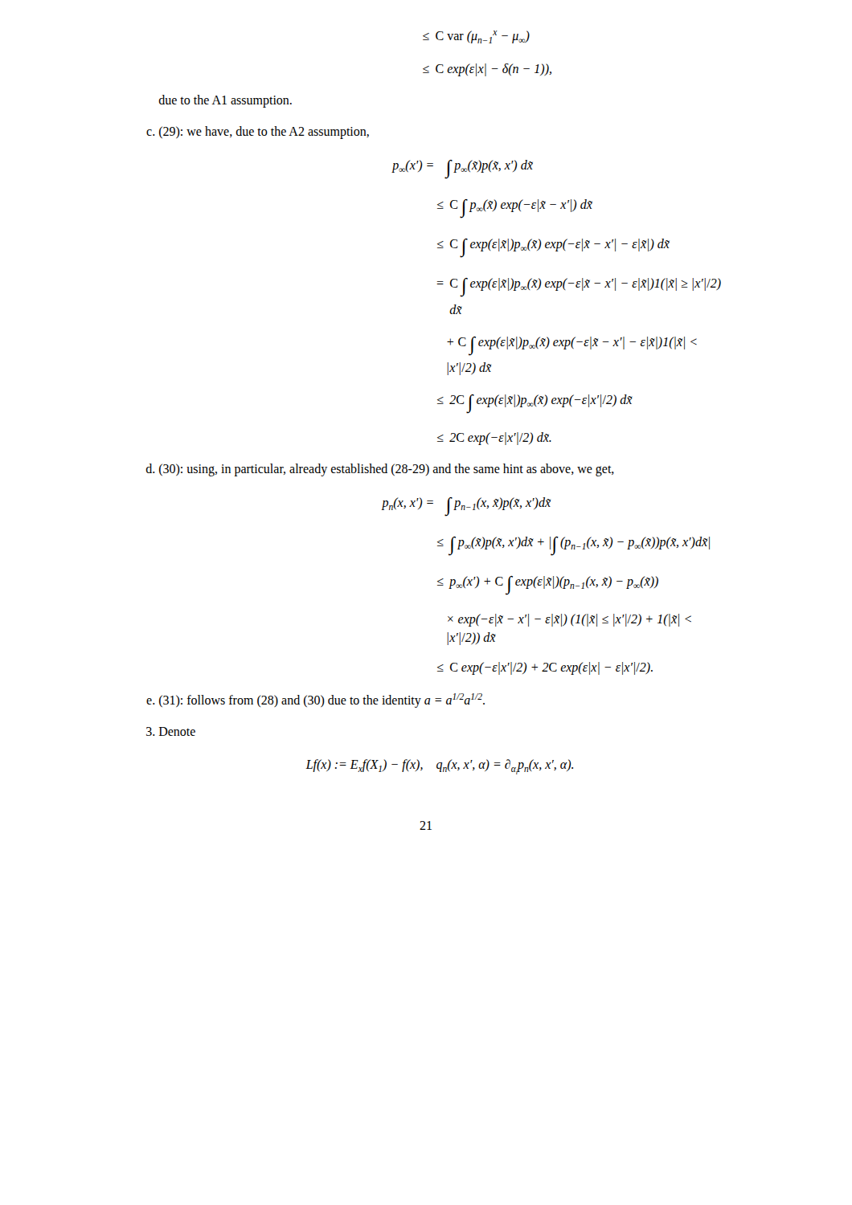x
≤
C var (μn−1x − μ∞)
x
≤
C exp(ε|x| − δ(n − 1)),
due to the A1 assumption.
(29): we have, due to the A2 assumption,
p∞(x′) =
∫ p∞(x̃)p(x̃, x′) dx̃
x
≤
C ∫ p∞(x̃) exp(−ε|x̃ − x′|) dx̃
x
≤
C ∫ exp(ε|x̃|)p∞(x̃) exp(−ε|x̃ − x′| − ε|x̃|) dx̃
x
=
C ∫ exp(ε|x̃|)p∞(x̃) exp(−ε|x̃ − x′| − ε|x̃|)1(|x̃| ≥ |x′|/2) dx̃
x
+ C ∫ exp(ε|x̃|)p∞(x̃) exp(−ε|x̃ − x′| − ε|x̃|)1(|x̃| < |x′|/2) dx̃
x
≤
2C ∫ exp(ε|x̃|)p∞(x̃) exp(−ε|x′|/2) dx̃
x
≤
2C exp(−ε|x′|/2) dx̃.
(30): using, in particular, already established (28-29) and the same hint as above, we get,
pn(x, x′) =
∫ pn−1(x, x̃)p(x̃, x′)dx̃
x
≤
∫ p∞(x̃)p(x̃, x′)dx̃ + |∫ (pn−1(x, x̃) − p∞(x̃))p(x̃, x′)dx̃|
x
≤
p∞(x′) + C ∫ exp(ε|x̃|)(pn−1(x, x̃) − p∞(x̃))
x
× exp(−ε|x̃ − x′| − ε|x̃|) (1(|x̃| ≤ |x′|/2) + 1(|x̃| < |x′|/2)) dx̃
x
≤
C exp(−ε|x′|/2) + 2C exp(ε|x| − ε|x′|/2).
(31): follows from (28) and (30) due to the identity a = a1/2a1/2.
Denote
Lf(x) := Exf(X1) − f(x), qn(x, x′, α) = ∂αipn(x, x′, α).
21